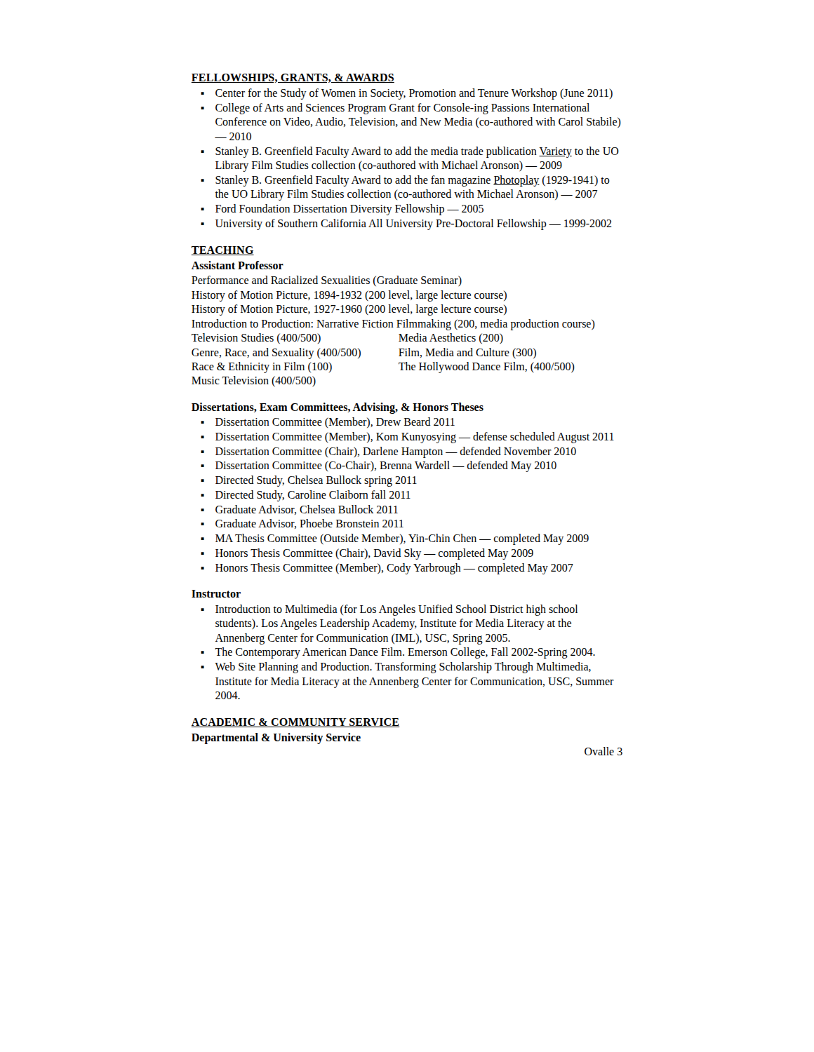FELLOWSHIPS, GRANTS, & AWARDS
Center for the Study of Women in Society, Promotion and Tenure Workshop (June 2011)
College of Arts and Sciences Program Grant for Console-ing Passions International Conference on Video, Audio, Television, and New Media (co-authored with Carol Stabile) — 2010
Stanley B. Greenfield Faculty Award to add the media trade publication Variety to the UO Library Film Studies collection (co-authored with Michael Aronson) — 2009
Stanley B. Greenfield Faculty Award to add the fan magazine Photoplay (1929-1941) to the UO Library Film Studies collection (co-authored with Michael Aronson) — 2007
Ford Foundation Dissertation Diversity Fellowship — 2005
University of Southern California All University Pre-Doctoral Fellowship — 1999-2002
TEACHING
Assistant Professor
Performance and Racialized Sexualities (Graduate Seminar)
History of Motion Picture, 1894-1932 (200 level, large lecture course)
History of Motion Picture, 1927-1960 (200 level, large lecture course)
Introduction to Production: Narrative Fiction Filmmaking (200, media production course)
Television Studies (400/500)
Media Aesthetics (200)
Genre, Race, and Sexuality (400/500)
Film, Media and Culture (300)
Race & Ethnicity in Film (100)
The Hollywood Dance Film, (400/500)
Music Television (400/500)
Dissertations, Exam Committees, Advising, & Honors Theses
Dissertation Committee (Member), Drew Beard 2011
Dissertation Committee (Member), Kom Kunyosying — defense scheduled August 2011
Dissertation Committee (Chair), Darlene Hampton — defended November 2010
Dissertation Committee (Co-Chair), Brenna Wardell — defended May 2010
Directed Study, Chelsea Bullock spring 2011
Directed Study, Caroline Claiborn fall 2011
Graduate Advisor, Chelsea Bullock 2011
Graduate Advisor, Phoebe Bronstein 2011
MA Thesis Committee (Outside Member), Yin-Chin Chen — completed May 2009
Honors Thesis Committee (Chair), David Sky — completed May 2009
Honors Thesis Committee (Member), Cody Yarbrough — completed May 2007
Instructor
Introduction to Multimedia (for Los Angeles Unified School District high school students). Los Angeles Leadership Academy, Institute for Media Literacy at the Annenberg Center for Communication (IML), USC, Spring 2005.
The Contemporary American Dance Film. Emerson College, Fall 2002-Spring 2004.
Web Site Planning and Production. Transforming Scholarship Through Multimedia, Institute for Media Literacy at the Annenberg Center for Communication, USC, Summer 2004.
ACADEMIC & COMMUNITY SERVICE
Departmental & University Service
Ovalle 3